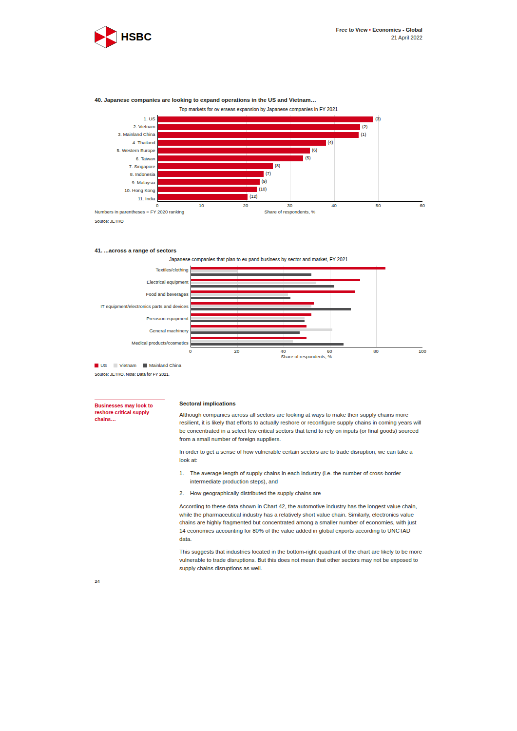HSBC
Free to View • Economics - Global
21 April 2022
40. Japanese companies are looking to expand operations in the US and Vietnam…
Top markets for ov erseas expansion by Japanese companies in FY 2021
1. US
2. Vietnam
3. Mainland China
4. Thailand
5. Western Europe
6. Taiwan
7. Singapore
8. Indonesia
9. Malaysia
10. Hong Kong
11. India
(3)
(2)
(1)
(4)
(6)
(5)
(8)
(7)
(9)
(10)
(12)
0 10 20 30 40 50 60
Numbers in parentheses = FY 2020 ranking
Share of respondents, %
Source: JETRO
41. ...across a range of sectors
Japanese companies that plan to ex pand business by sector and market, FY 2021
Textiles/clothing
Electrical equipment
Food and beverages
IT equipment/electronics parts and devices
Precision equipment
General machinery
Medical products/cosmetics
0 20 40 60 80 100
Share of respondents, %
US Vietnam Mainland China
Source: JETRO. Note: Data for FY 2021.
Businesses may look to reshore critical supply chains…
Sectoral implications
Although companies across all sectors are looking at ways to make their supply chains more resilient, it is likely that efforts to actually reshore or reconfigure supply chains in coming years will be concentrated in a select few critical sectors that tend to rely on inputs (or final goods) sourced from a small number of foreign suppliers.
In order to get a sense of how vulnerable certain sectors are to trade disruption, we can take a look at:
The average length of supply chains in each industry (i.e. the number of cross-border intermediate production steps), and
How geographically distributed the supply chains are
According to these data shown in Chart 42, the automotive industry has the longest value chain, while the pharmaceutical industry has a relatively short value chain. Similarly, electronics value chains are highly fragmented but concentrated among a smaller number of economies, with just 14 economies accounting for 80% of the value added in global exports according to UNCTAD data.
This suggests that industries located in the bottom-right quadrant of the chart are likely to be more vulnerable to trade disruptions. But this does not mean that other sectors may not be exposed to supply chains disruptions as well.
24